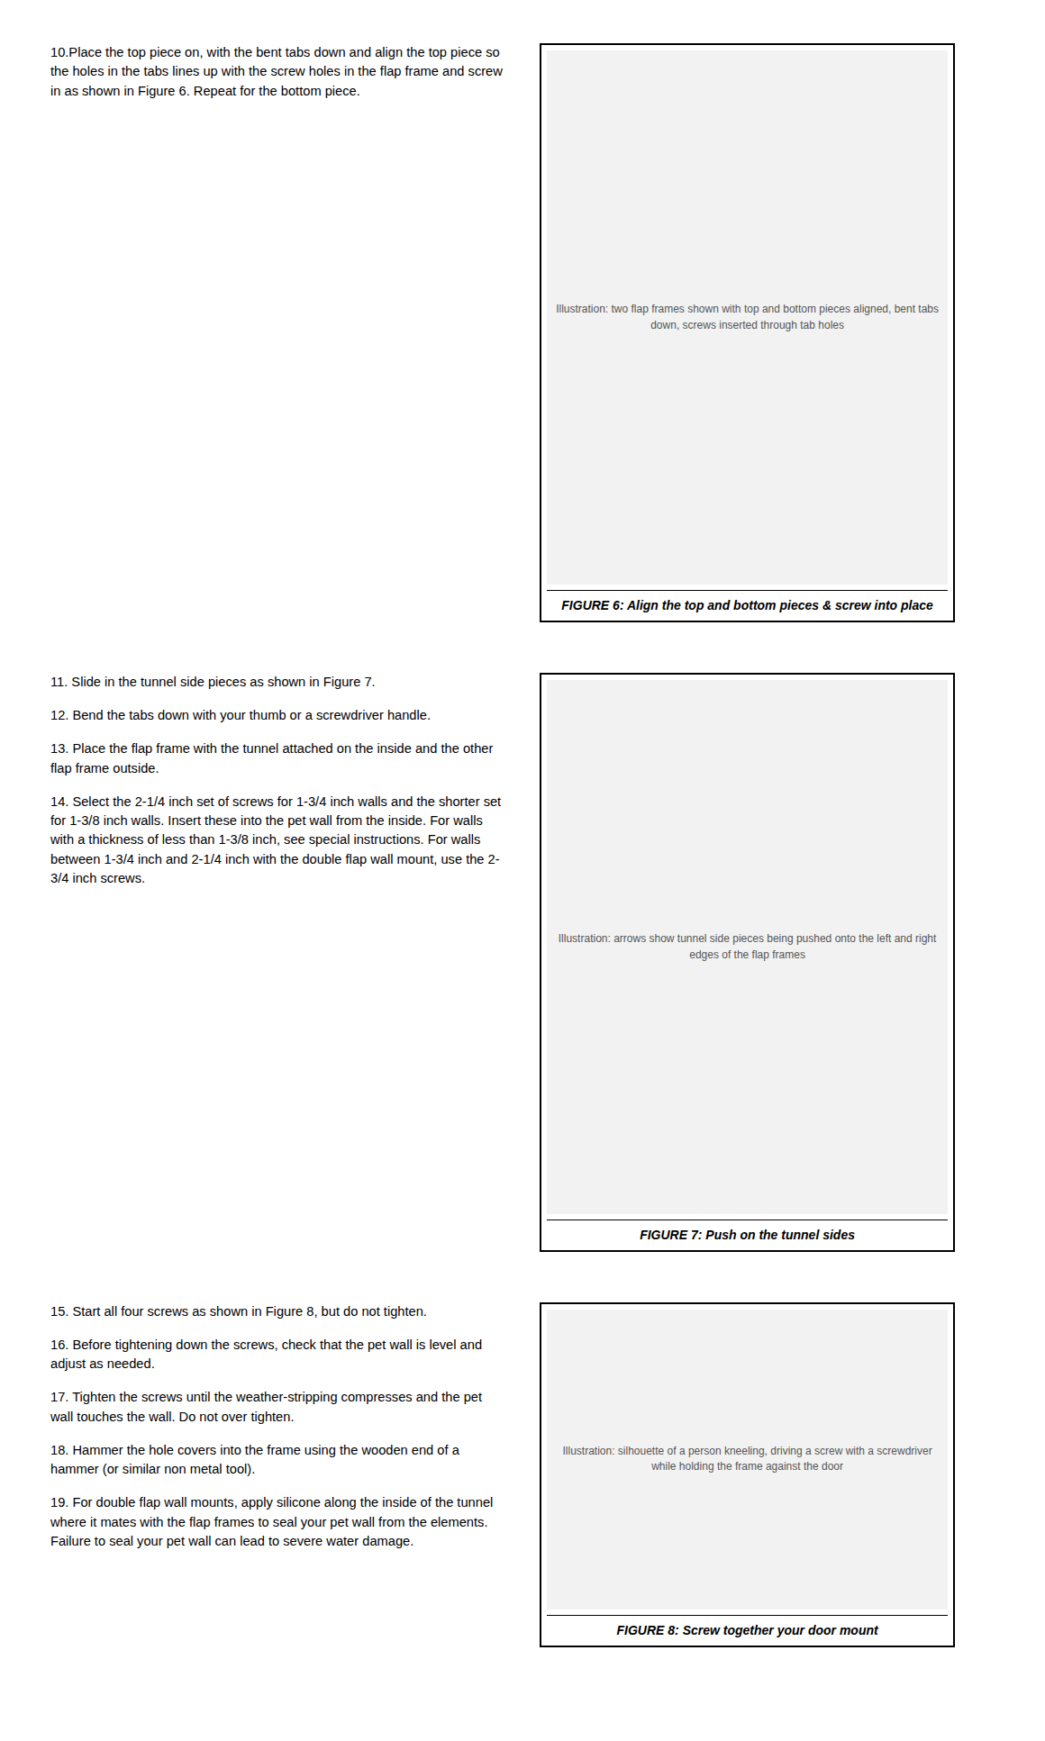10.Place the top piece on, with the bent tabs down and align the top piece so the holes in the tabs lines up with the screw holes in the flap frame and screw in as shown in Figure 6. Repeat for the bottom piece.
Illustration: two flap frames shown with top and bottom pieces aligned, bent tabs down, screws inserted through tab holes
FIGURE 6: Align the top and bottom pieces & screw into place
11. Slide in the tunnel side pieces as shown in Figure 7.
12. Bend the tabs down with your thumb or a screwdriver handle.
13. Place the flap frame with the tunnel attached on the inside and the other flap frame outside.
14. Select the 2-1/4 inch set of screws for 1-3/4 inch walls and the shorter set for 1-3/8 inch walls. Insert these into the pet wall from the inside. For walls with a thickness of less than 1-3/8 inch, see special instructions. For walls between 1-3/4 inch and 2-1/4 inch with the double flap wall mount, use the 2-3/4 inch screws.
Illustration: arrows show tunnel side pieces being pushed onto the left and right edges of the flap frames
FIGURE 7: Push on the tunnel sides
15. Start all four screws as shown in Figure 8, but do not tighten.
16. Before tightening down the screws, check that the pet wall is level and adjust as needed.
17. Tighten the screws until the weather-stripping compresses and the pet wall touches the wall. Do not over tighten.
18. Hammer the hole covers into the frame using the wooden end of a hammer (or similar non metal tool).
19. For double flap wall mounts, apply silicone along the inside of the tunnel where it mates with the flap frames to seal your pet wall from the elements. Failure to seal your pet wall can lead to severe water damage.
Illustration: silhouette of a person kneeling, driving a screw with a screwdriver while holding the frame against the door
FIGURE 8: Screw together your door mount